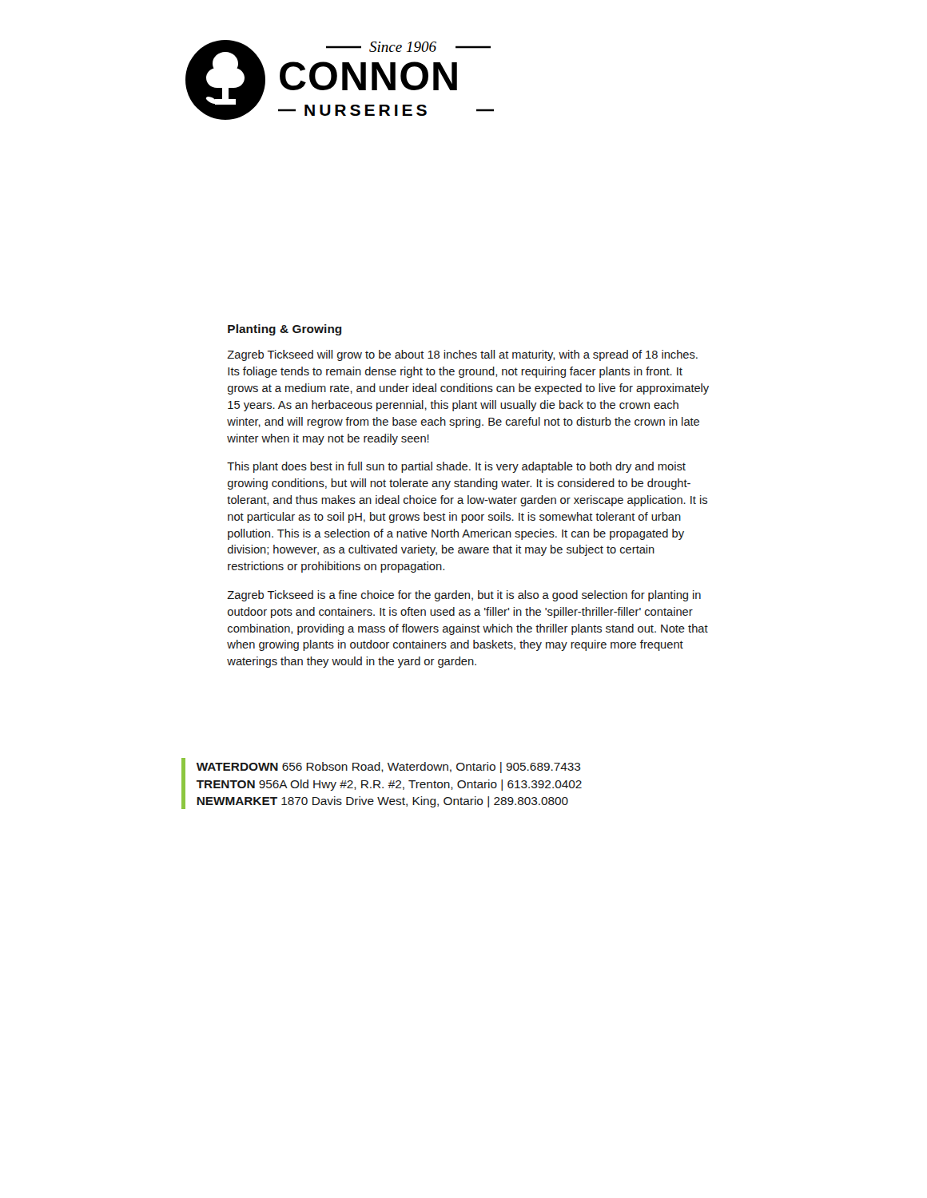Since 1906 CONNON NURSERIES
Planting & Growing
Zagreb Tickseed will grow to be about 18 inches tall at maturity, with a spread of 18 inches. Its foliage tends to remain dense right to the ground, not requiring facer plants in front. It grows at a medium rate, and under ideal conditions can be expected to live for approximately 15 years. As an herbaceous perennial, this plant will usually die back to the crown each winter, and will regrow from the base each spring. Be careful not to disturb the crown in late winter when it may not be readily seen!
This plant does best in full sun to partial shade. It is very adaptable to both dry and moist growing conditions, but will not tolerate any standing water. It is considered to be drought-tolerant, and thus makes an ideal choice for a low-water garden or xeriscape application. It is not particular as to soil pH, but grows best in poor soils. It is somewhat tolerant of urban pollution. This is a selection of a native North American species. It can be propagated by division; however, as a cultivated variety, be aware that it may be subject to certain restrictions or prohibitions on propagation.
Zagreb Tickseed is a fine choice for the garden, but it is also a good selection for planting in outdoor pots and containers. It is often used as a 'filler' in the 'spiller-thriller-filler' container combination, providing a mass of flowers against which the thriller plants stand out. Note that when growing plants in outdoor containers and baskets, they may require more frequent waterings than they would in the yard or garden.
WATERDOWN 656 Robson Road, Waterdown, Ontario | 905.689.7433
TRENTON 956A Old Hwy #2, R.R. #2, Trenton, Ontario | 613.392.0402
NEWMARKET 1870 Davis Drive West, King, Ontario | 289.803.0800